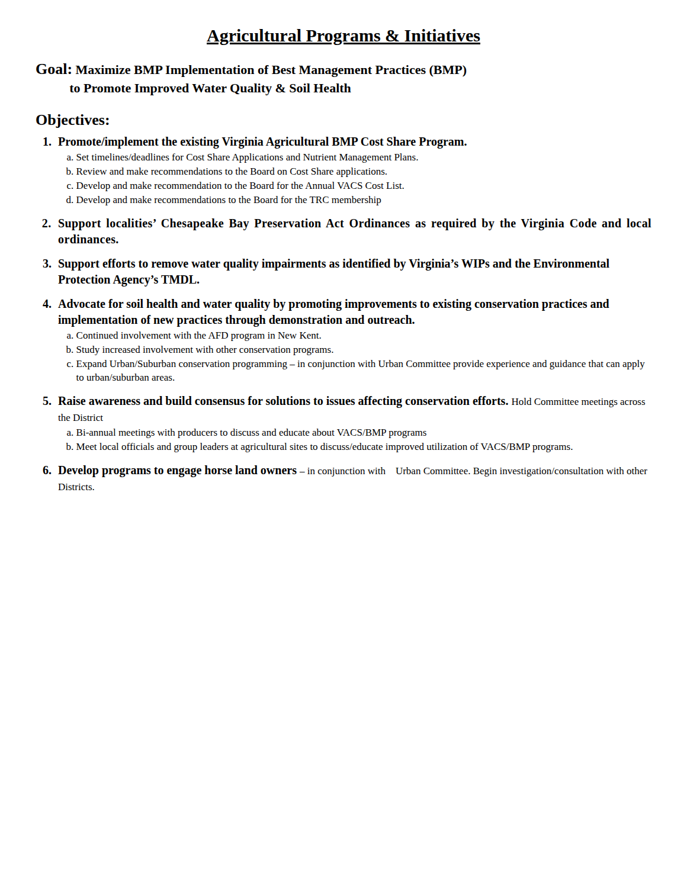Agricultural Programs & Initiatives
Goal: Maximize BMP Implementation of Best Management Practices (BMP) to Promote Improved Water Quality & Soil Health
Objectives:
Promote/implement the existing Virginia Agricultural BMP Cost Share Program.
Set timelines/deadlines for Cost Share Applications and Nutrient Management Plans.
Review and make recommendations to the Board on Cost Share applications.
Develop and make recommendation to the Board for the Annual VACS Cost List.
Develop and make recommendations to the Board for the TRC membership
Support localities’ Chesapeake Bay Preservation Act Ordinances as required by the Virginia Code and local ordinances.
Support efforts to remove water quality impairments as identified by Virginia’s WIPs and the Environmental Protection Agency’s TMDL.
Advocate for soil health and water quality by promoting improvements to existing conservation practices and implementation of new practices through demonstration and outreach.
Continued involvement with the AFD program in New Kent.
Study increased involvement with other conservation programs.
Expand Urban/Suburban conservation programming – in conjunction with Urban Committee provide experience and guidance that can apply to urban/suburban areas.
Raise awareness and build consensus for solutions to issues affecting conservation efforts. Hold Committee meetings across the District
Bi-annual meetings with producers to discuss and educate about VACS/BMP programs
Meet local officials and group leaders at agricultural sites to discuss/educate improved utilization of VACS/BMP programs.
Develop programs to engage horse land owners – in conjunction with Urban Committee. Begin investigation/consultation with other Districts.